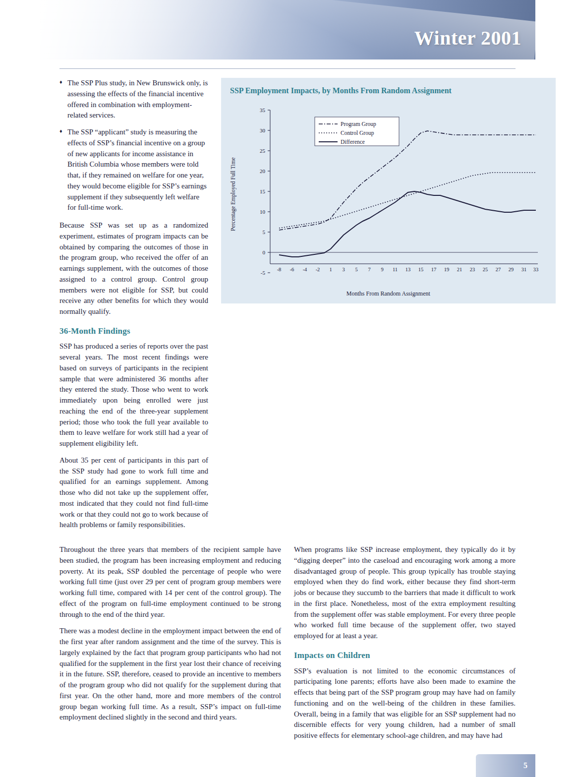Winter 2001
The SSP Plus study, in New Brunswick only, is assessing the effects of the financial incentive offered in combination with employment-related services.
The SSP “applicant” study is measuring the effects of SSP’s financial incentive on a group of new applicants for income assistance in British Columbia whose members were told that, if they remained on welfare for one year, they would become eligible for SSP’s earnings supplement if they subsequently left welfare for full-time work.
Because SSP was set up as a randomized experiment, estimates of program impacts can be obtained by comparing the outcomes of those in the program group, who received the offer of an earnings supplement, with the outcomes of those assigned to a control group. Control group members were not eligible for SSP, but could receive any other benefits for which they would normally qualify.
36-Month Findings
SSP has produced a series of reports over the past several years. The most recent findings were based on surveys of participants in the recipient sample that were administered 36 months after they entered the study. Those who went to work immediately upon being enrolled were just reaching the end of the three-year supplement period; those who took the full year available to them to leave welfare for work still had a year of supplement eligibility left.
About 35 per cent of participants in this part of the SSP study had gone to work full time and qualified for an earnings supplement. Among those who did not take up the supplement offer, most indicated that they could not find full-time work or that they could not go to work because of health problems or family responsibilities.
SSP Employment Impacts, by Months From Random Assignment
Percentage Employed Full Time
35 30 25 20 15 10 5 0 -5 -8 -6 -4 -2 1 3 5 7 9 11 13 15 17 19 21 23 25 27 29 31 33 Program Group Control Group Difference
Months From Random Assignment
Throughout the three years that members of the recipient sample have been studied, the program has been increasing employment and reducing poverty. At its peak, SSP doubled the percentage of people who were working full time (just over 29 per cent of program group members were working full time, compared with 14 per cent of the control group). The effect of the program on full-time employment continued to be strong through to the end of the third year.
There was a modest decline in the employment impact between the end of the first year after random assignment and the time of the survey. This is largely explained by the fact that program group participants who had not qualified for the supplement in the first year lost their chance of receiving it in the future. SSP, therefore, ceased to provide an incentive to members of the program group who did not qualify for the supplement during that first year. On the other hand, more and more members of the control group began working full time. As a result, SSP’s impact on full-time employment declined slightly in the second and third years.
When programs like SSP increase employment, they typically do it by “digging deeper” into the caseload and encouraging work among a more disadvantaged group of people. This group typically has trouble staying employed when they do find work, either because they find short-term jobs or because they succumb to the barriers that made it difficult to work in the first place. Nonetheless, most of the extra employment resulting from the supplement offer was stable employment. For every three people who worked full time because of the supplement offer, two stayed employed for at least a year.
Impacts on Children
SSP’s evaluation is not limited to the economic circumstances of participating lone parents; efforts have also been made to examine the effects that being part of the SSP program group may have had on family functioning and on the well-being of the children in these families. Overall, being in a family that was eligible for an SSP supplement had no discernible effects for very young children, had a number of small positive effects for elementary school-age children, and may have had
5